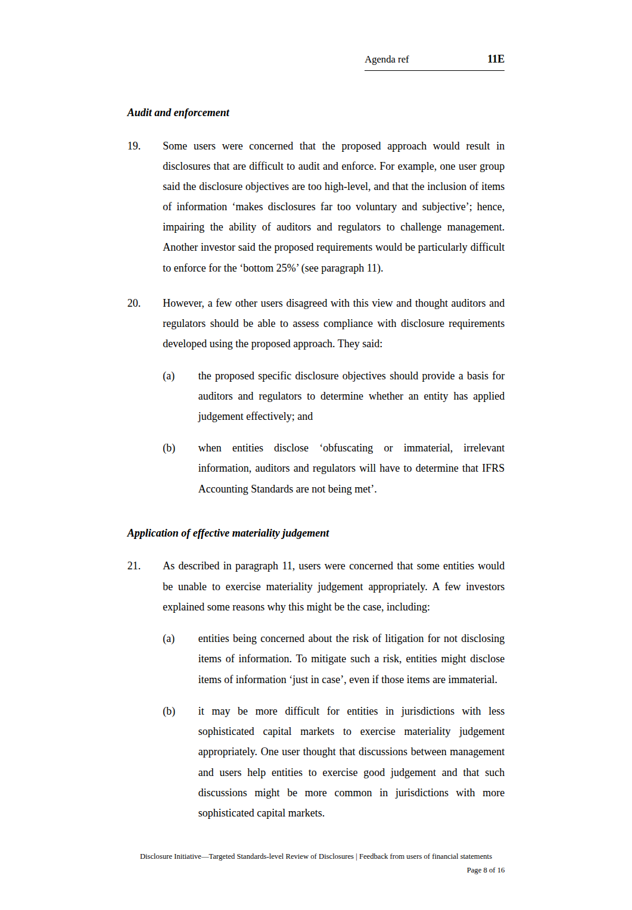Agenda ref 11E
Audit and enforcement
19. Some users were concerned that the proposed approach would result in disclosures that are difficult to audit and enforce. For example, one user group said the disclosure objectives are too high-level, and that the inclusion of items of information ‘makes disclosures far too voluntary and subjective’; hence, impairing the ability of auditors and regulators to challenge management. Another investor said the proposed requirements would be particularly difficult to enforce for the ‘bottom 25%’ (see paragraph 11).
20. However, a few other users disagreed with this view and thought auditors and regulators should be able to assess compliance with disclosure requirements developed using the proposed approach. They said:
(a) the proposed specific disclosure objectives should provide a basis for auditors and regulators to determine whether an entity has applied judgement effectively; and
(b) when entities disclose ‘obfuscating or immaterial, irrelevant information, auditors and regulators will have to determine that IFRS Accounting Standards are not being met’.
Application of effective materiality judgement
21. As described in paragraph 11, users were concerned that some entities would be unable to exercise materiality judgement appropriately. A few investors explained some reasons why this might be the case, including:
(a) entities being concerned about the risk of litigation for not disclosing items of information. To mitigate such a risk, entities might disclose items of information ‘just in case’, even if those items are immaterial.
(b) it may be more difficult for entities in jurisdictions with less sophisticated capital markets to exercise materiality judgement appropriately. One user thought that discussions between management and users help entities to exercise good judgement and that such discussions might be more common in jurisdictions with more sophisticated capital markets.
Disclosure Initiative—Targeted Standards-level Review of Disclosures | Feedback from users of financial statements
Page 8 of 16